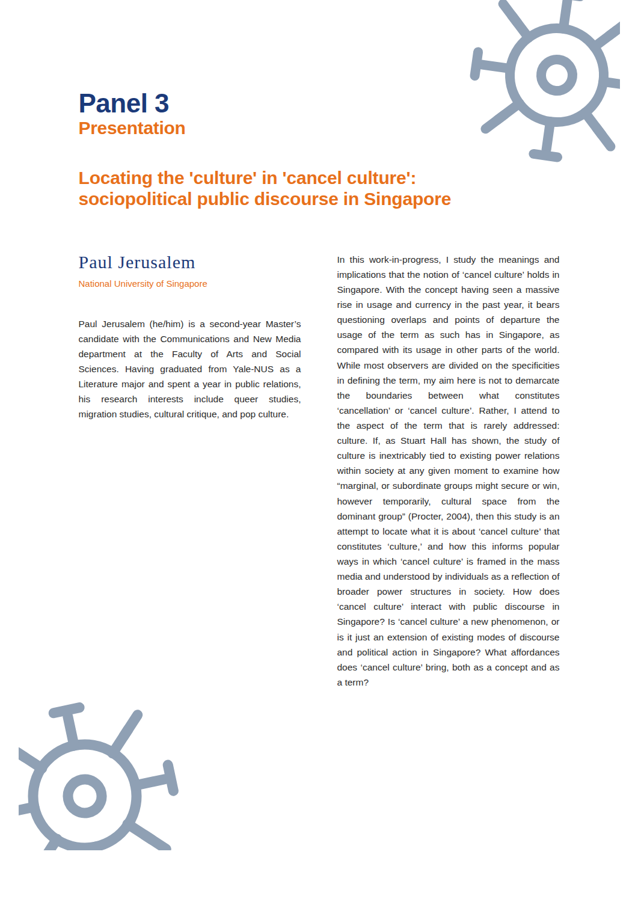Panel 3
Presentation
Locating the 'culture' in 'cancel culture': sociopolitical public discourse in Singapore
Paul Jerusalem
National University of Singapore
Paul Jerusalem (he/him) is a second-year Master’s candidate with the Communications and New Media department at the Faculty of Arts and Social Sciences. Having graduated from Yale-NUS as a Literature major and spent a year in public relations, his research interests include queer studies, migration studies, cultural critique, and pop culture.
In this work-in-progress, I study the meanings and implications that the notion of ‘cancel culture’ holds in Singapore. With the concept having seen a massive rise in usage and currency in the past year, it bears questioning overlaps and points of departure the usage of the term as such has in Singapore, as compared with its usage in other parts of the world. While most observers are divided on the specificities in defining the term, my aim here is not to demarcate the boundaries between what constitutes ‘cancellation’ or ‘cancel culture’. Rather, I attend to the aspect of the term that is rarely addressed: culture. If, as Stuart Hall has shown, the study of culture is inextricably tied to existing power relations within society at any given moment to examine how “marginal, or subordinate groups might secure or win, however temporarily, cultural space from the dominant group” (Procter, 2004), then this study is an attempt to locate what it is about ‘cancel culture’ that constitutes ‘culture,’ and how this informs popular ways in which ‘cancel culture’ is framed in the mass media and understood by individuals as a reflection of broader power structures in society. How does ‘cancel culture’ interact with public discourse in Singapore? Is ‘cancel culture’ a new phenomenon, or is it just an extension of existing modes of discourse and political action in Singapore? What affordances does ‘cancel culture’ bring, both as a concept and as a term?